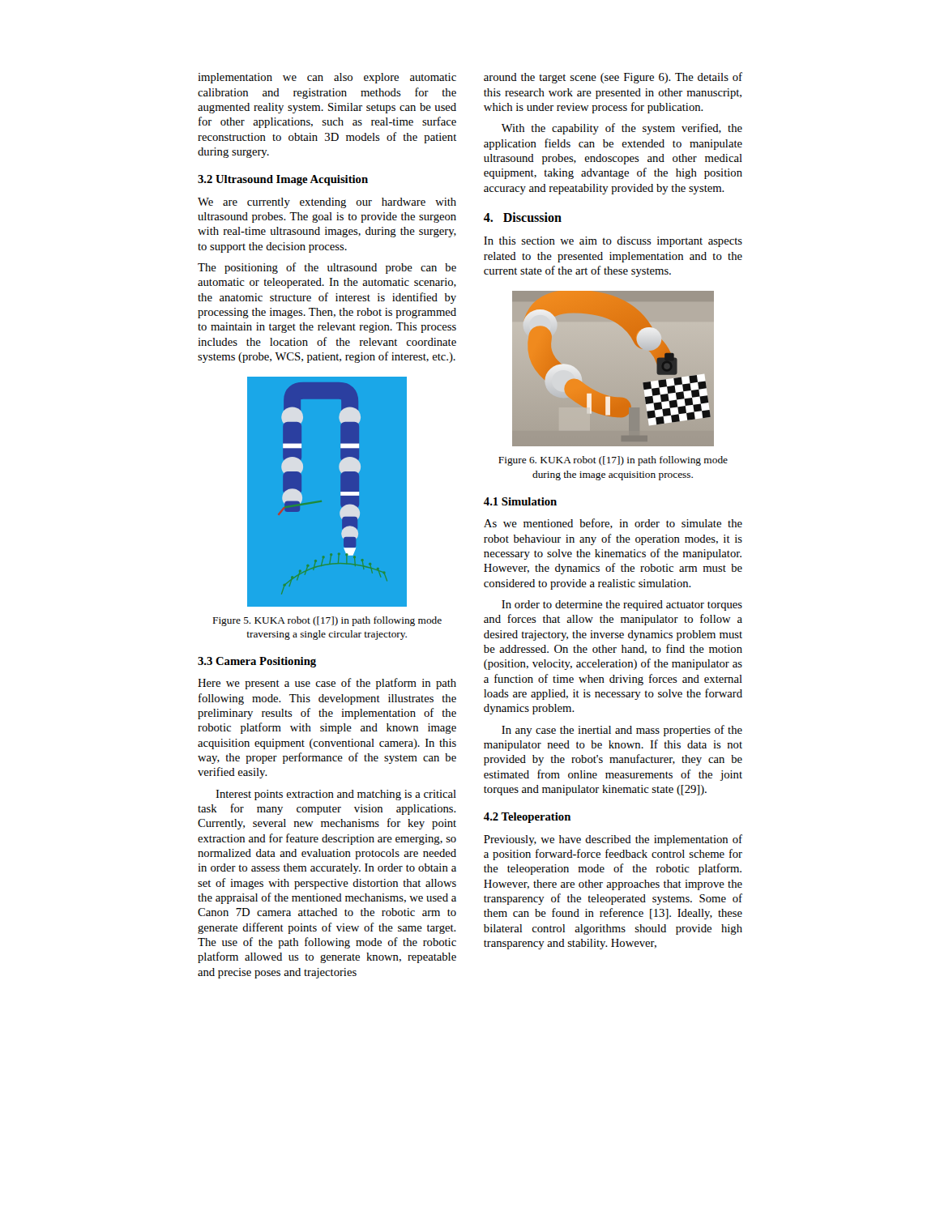implementation we can also explore automatic calibration and registration methods for the augmented reality system. Similar setups can be used for other applications, such as real-time surface reconstruction to obtain 3D models of the patient during surgery.
3.2 Ultrasound Image Acquisition
We are currently extending our hardware with ultrasound probes. The goal is to provide the surgeon with real-time ultrasound images, during the surgery, to support the decision process.
The positioning of the ultrasound probe can be automatic or teleoperated. In the automatic scenario, the anatomic structure of interest is identified by processing the images. Then, the robot is programmed to maintain in target the relevant region. This process includes the location of the relevant coordinate systems (probe, WCS, patient, region of interest, etc.).
Figure 5. KUKA robot ([17]) in path following mode traversing a single circular trajectory.
3.3 Camera Positioning
Here we present a use case of the platform in path following mode. This development illustrates the preliminary results of the implementation of the robotic platform with simple and known image acquisition equipment (conventional camera). In this way, the proper performance of the system can be verified easily.
Interest points extraction and matching is a critical task for many computer vision applications. Currently, several new mechanisms for key point extraction and for feature description are emerging, so normalized data and evaluation protocols are needed in order to assess them accurately. In order to obtain a set of images with perspective distortion that allows the appraisal of the mentioned mechanisms, we used a Canon 7D camera attached to the robotic arm to generate different points of view of the same target. The use of the path following mode of the robotic platform allowed us to generate known, repeatable and precise poses and trajectories
around the target scene (see Figure 6). The details of this research work are presented in other manuscript, which is under review process for publication.
With the capability of the system verified, the application fields can be extended to manipulate ultrasound probes, endoscopes and other medical equipment, taking advantage of the high position accuracy and repeatability provided by the system.
4. Discussion
In this section we aim to discuss important aspects related to the presented implementation and to the current state of the art of these systems.
Figure 6. KUKA robot ([17]) in path following mode during the image acquisition process.
4.1 Simulation
As we mentioned before, in order to simulate the robot behaviour in any of the operation modes, it is necessary to solve the kinematics of the manipulator. However, the dynamics of the robotic arm must be considered to provide a realistic simulation.
In order to determine the required actuator torques and forces that allow the manipulator to follow a desired trajectory, the inverse dynamics problem must be addressed. On the other hand, to find the motion (position, velocity, acceleration) of the manipulator as a function of time when driving forces and external loads are applied, it is necessary to solve the forward dynamics problem.
In any case the inertial and mass properties of the manipulator need to be known. If this data is not provided by the robot's manufacturer, they can be estimated from online measurements of the joint torques and manipulator kinematic state ([29]).
4.2 Teleoperation
Previously, we have described the implementation of a position forward-force feedback control scheme for the teleoperation mode of the robotic platform. However, there are other approaches that improve the transparency of the teleoperated systems. Some of them can be found in reference [13]. Ideally, these bilateral control algorithms should provide high transparency and stability. However,